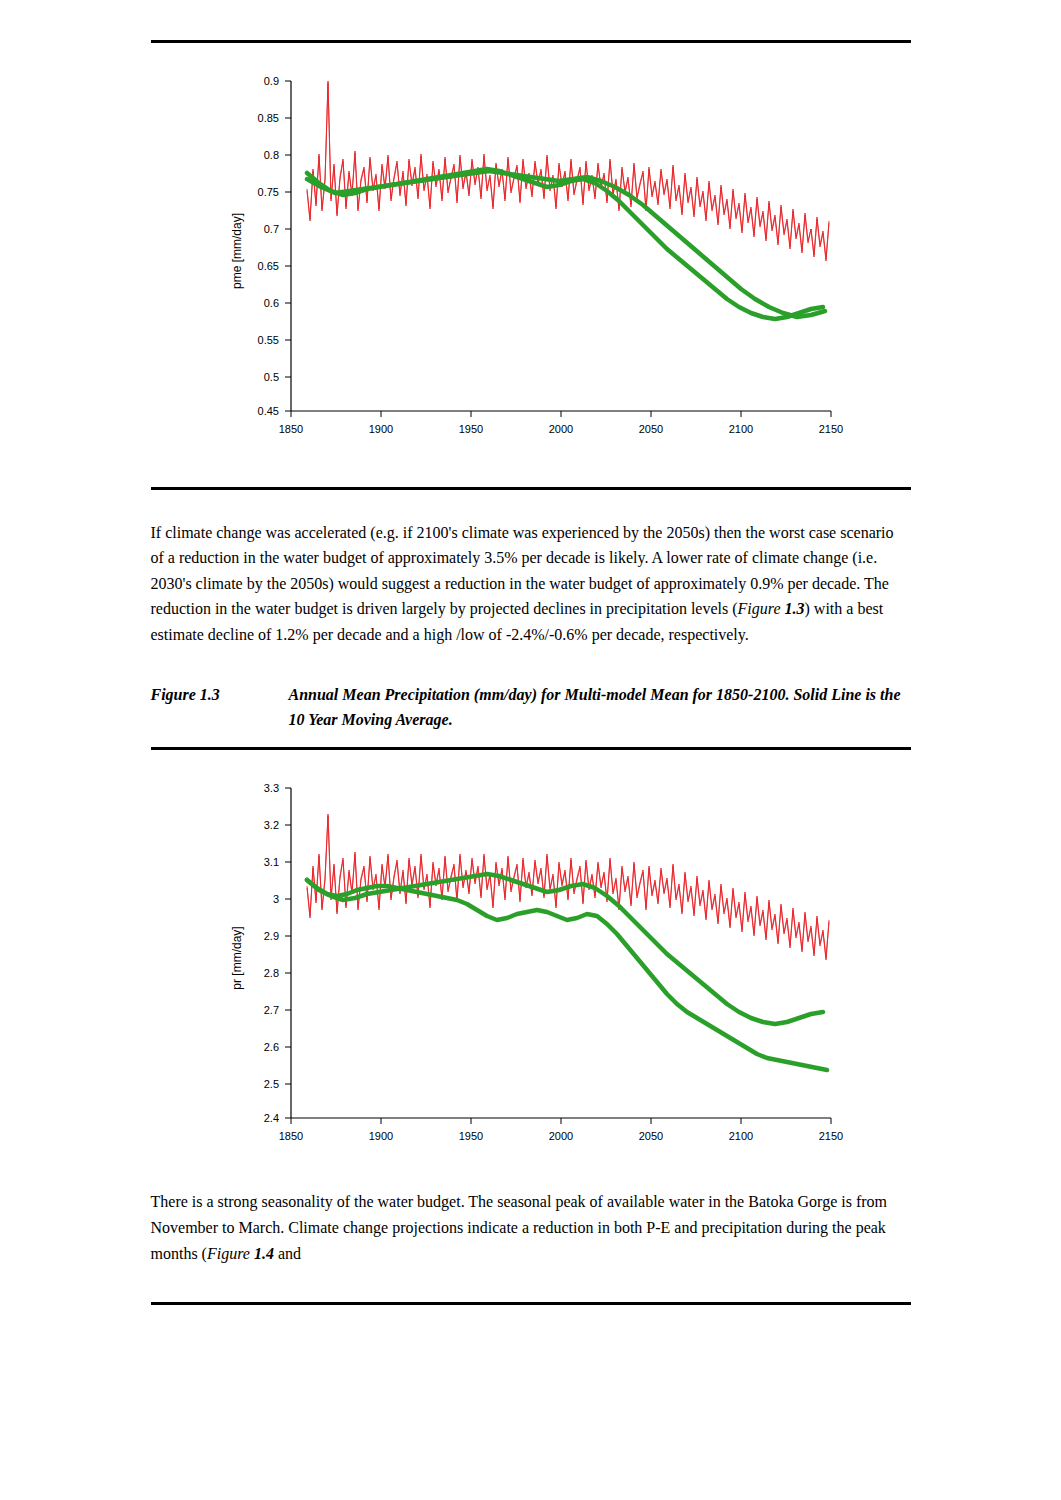0.9 0.85 0.8 0.75 0.7 0.65 0.6 0.55 0.5 0.45 pme [mm/day] 1850 1900 1950 2000 2050 2100 2150
If climate change was accelerated (e.g. if 2100's climate was experienced by the 2050s) then the worst case scenario of a reduction in the water budget of approximately 3.5% per decade is likely. A lower rate of climate change (i.e. 2030's climate by the 2050s) would suggest a reduction in the water budget of approximately 0.9% per decade. The reduction in the water budget is driven largely by projected declines in precipitation levels (Figure 1.3) with a best estimate decline of 1.2% per decade and a high /low of -2.4%/-0.6% per decade, respectively.
Figure 1.3
Annual Mean Precipitation (mm/day) for Multi-model Mean for 1850-2100. Solid Line is the 10 Year Moving Average.
3.3 3.2 3.1 3 2.9 2.8 2.7 2.6 2.5 2.4 pr [mm/day] 1850 1900 1950 2000 2050 2100 2150
There is a strong seasonality of the water budget. The seasonal peak of available water in the Batoka Gorge is from November to March. Climate change projections indicate a reduction in both P-E and precipitation during the peak months (Figure 1.4 and